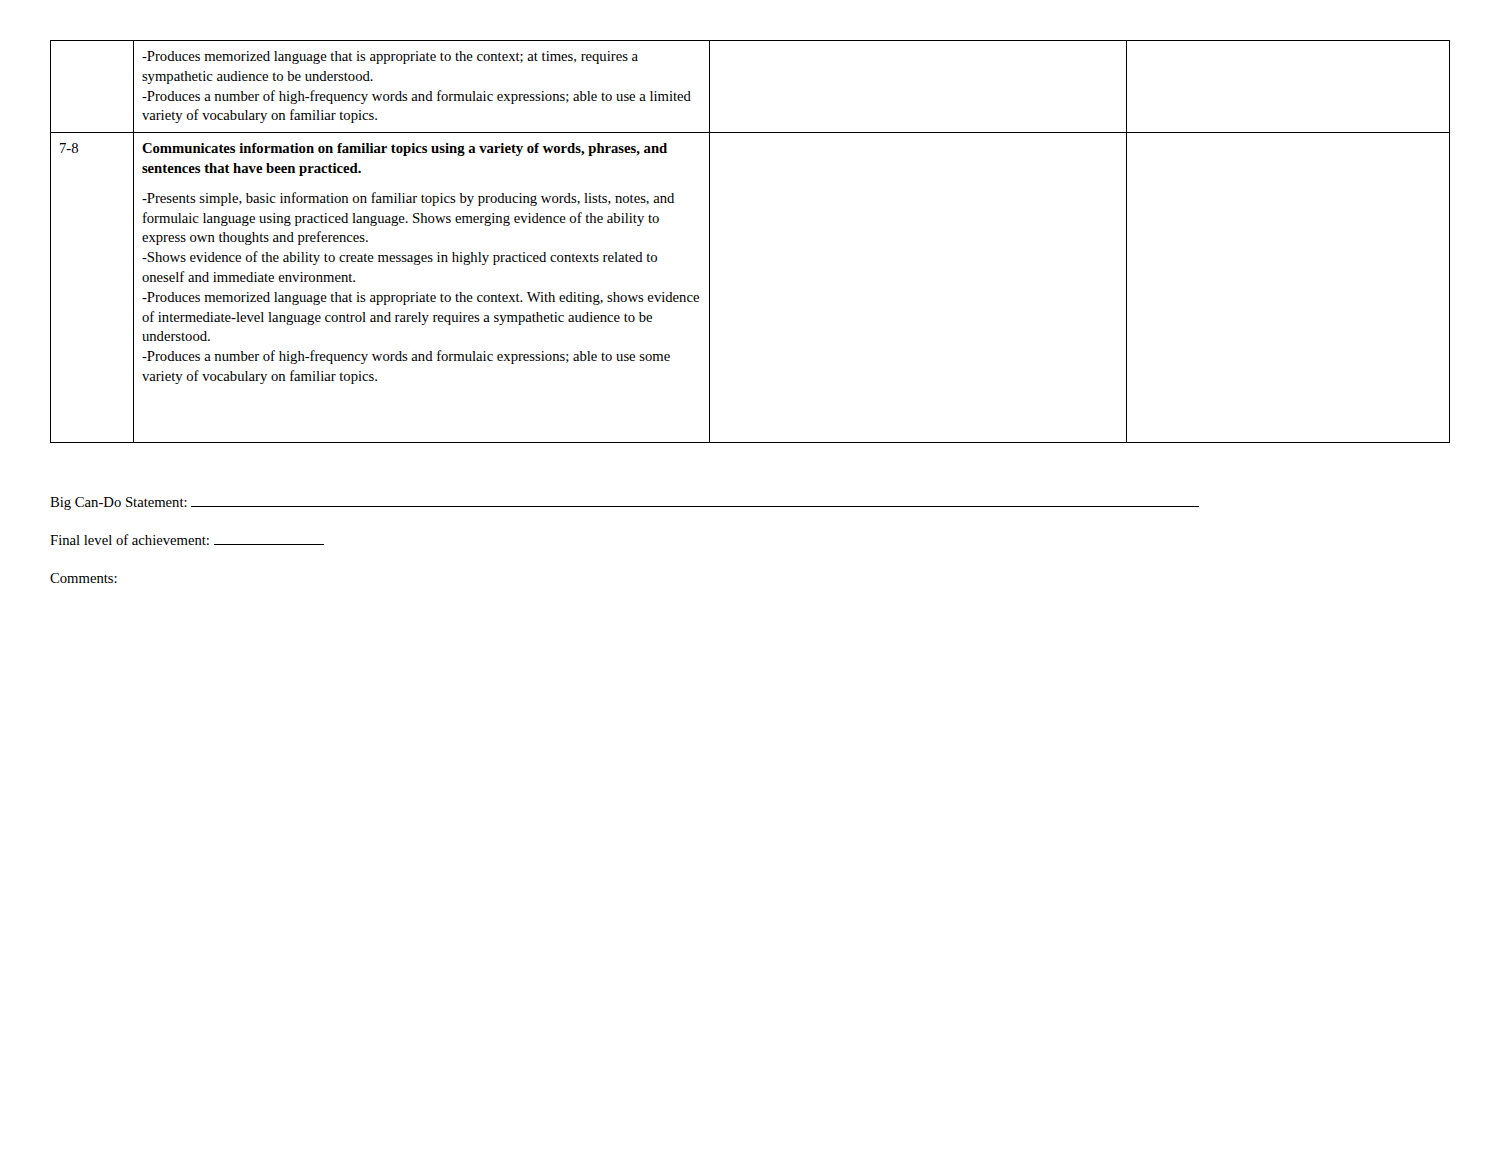| | -Produces memorized language that is appropriate to the context; at times, requires a sympathetic audience to be understood. -Produces a number of high-frequency words and formulaic expressions; able to use a limited variety of vocabulary on familiar topics. | | |
| 7-8 | Communicates information on familiar topics using a variety of words, phrases, and sentences that have been practiced. -Presents simple, basic information on familiar topics by producing words, lists, notes, and formulaic language using practiced language. Shows emerging evidence of the ability to express own thoughts and preferences. -Shows evidence of the ability to create messages in highly practiced contexts related to oneself and immediate environment. -Produces memorized language that is appropriate to the context. With editing, shows evidence of intermediate-level language control and rarely requires a sympathetic audience to be understood. -Produces a number of high-frequency words and formulaic expressions; able to use some variety of vocabulary on familiar topics. | | |
Big Can-Do Statement:
Final level of achievement:
Comments: